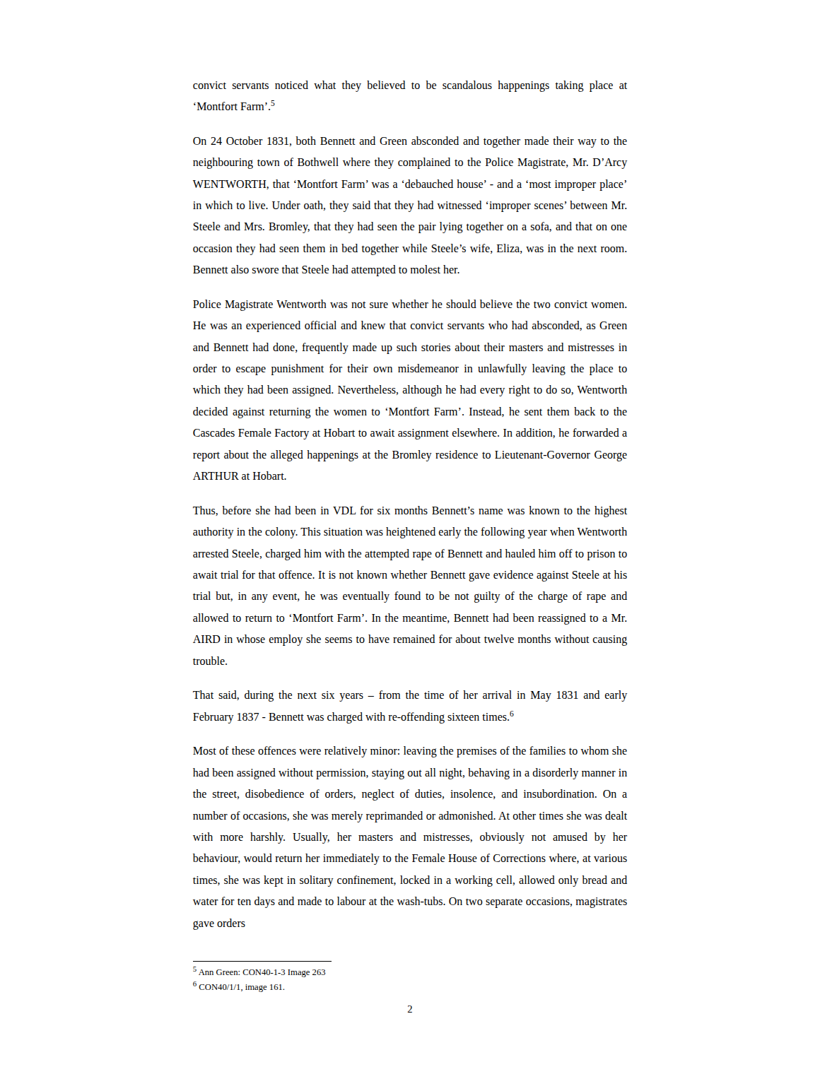convict servants noticed what they believed to be scandalous happenings taking place at ‘Montfort Farm’.5
On 24 October 1831, both Bennett and Green absconded and together made their way to the neighbouring town of Bothwell where they complained to the Police Magistrate, Mr. D’Arcy WENTWORTH, that ‘Montfort Farm’ was a ‘debauched house’ - and a ‘most improper place’ in which to live. Under oath, they said that they had witnessed ‘improper scenes’ between Mr. Steele and Mrs. Bromley, that they had seen the pair lying together on a sofa, and that on one occasion they had seen them in bed together while Steele’s wife, Eliza, was in the next room. Bennett also swore that Steele had attempted to molest her.
Police Magistrate Wentworth was not sure whether he should believe the two convict women. He was an experienced official and knew that convict servants who had absconded, as Green and Bennett had done, frequently made up such stories about their masters and mistresses in order to escape punishment for their own misdemeanor in unlawfully leaving the place to which they had been assigned. Nevertheless, although he had every right to do so, Wentworth decided against returning the women to ‘Montfort Farm’. Instead, he sent them back to the Cascades Female Factory at Hobart to await assignment elsewhere. In addition, he forwarded a report about the alleged happenings at the Bromley residence to Lieutenant-Governor George ARTHUR at Hobart.
Thus, before she had been in VDL for six months Bennett’s name was known to the highest authority in the colony. This situation was heightened early the following year when Wentworth arrested Steele, charged him with the attempted rape of Bennett and hauled him off to prison to await trial for that offence. It is not known whether Bennett gave evidence against Steele at his trial but, in any event, he was eventually found to be not guilty of the charge of rape and allowed to return to ‘Montfort Farm’. In the meantime, Bennett had been reassigned to a Mr. AIRD in whose employ she seems to have remained for about twelve months without causing trouble.
That said, during the next six years – from the time of her arrival in May 1831 and early February 1837 - Bennett was charged with re-offending sixteen times.6
Most of these offences were relatively minor: leaving the premises of the families to whom she had been assigned without permission, staying out all night, behaving in a disorderly manner in the street, disobedience of orders, neglect of duties, insolence, and insubordination. On a number of occasions, she was merely reprimanded or admonished. At other times she was dealt with more harshly. Usually, her masters and mistresses, obviously not amused by her behaviour, would return her immediately to the Female House of Corrections where, at various times, she was kept in solitary confinement, locked in a working cell, allowed only bread and water for ten days and made to labour at the wash-tubs. On two separate occasions, magistrates gave orders
5 Ann Green: CON40-1-3 Image 263
6 CON40/1/1, image 161.
2